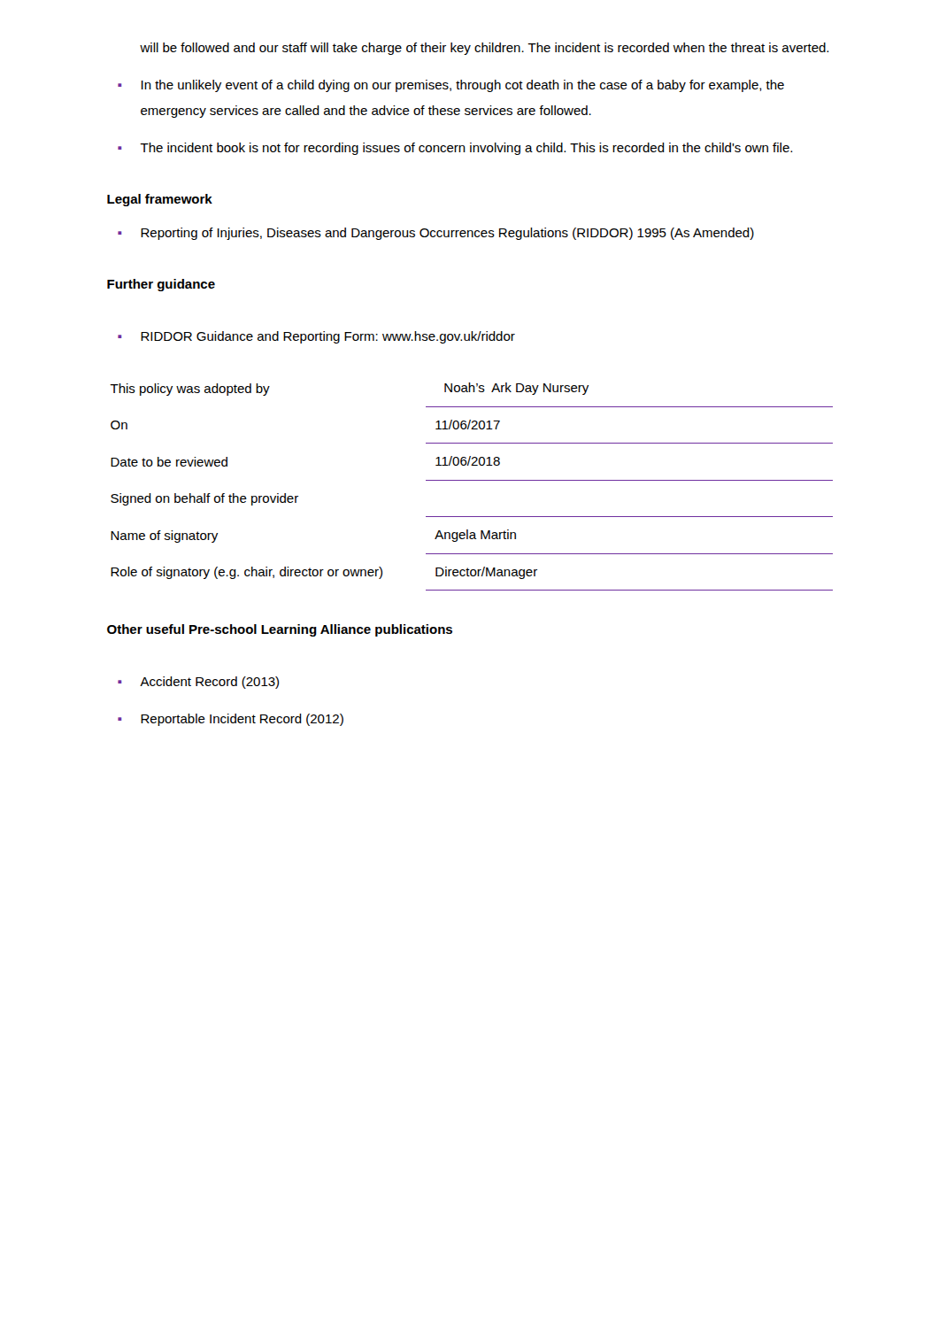will be followed and our staff will take charge of their key children. The incident is recorded when the threat is averted.
In the unlikely event of a child dying on our premises, through cot death in the case of a baby for example, the emergency services are called and the advice of these services are followed.
The incident book is not for recording issues of concern involving a child. This is recorded in the child's own file.
Legal framework
Reporting of Injuries, Diseases and Dangerous Occurrences Regulations (RIDDOR) 1995 (As Amended)
Further guidance
RIDDOR Guidance and Reporting Form: www.hse.gov.uk/riddor
| This policy was adopted by | Noah’s Ark Day Nursery |
| On | 11/06/2017 |
| Date to be reviewed | 11/06/2018 |
| Signed on behalf of the provider | |
| Name of signatory | Angela Martin |
| Role of signatory (e.g. chair, director or owner) | Director/Manager |
Other useful Pre-school Learning Alliance publications
Accident Record (2013)
Reportable Incident Record (2012)